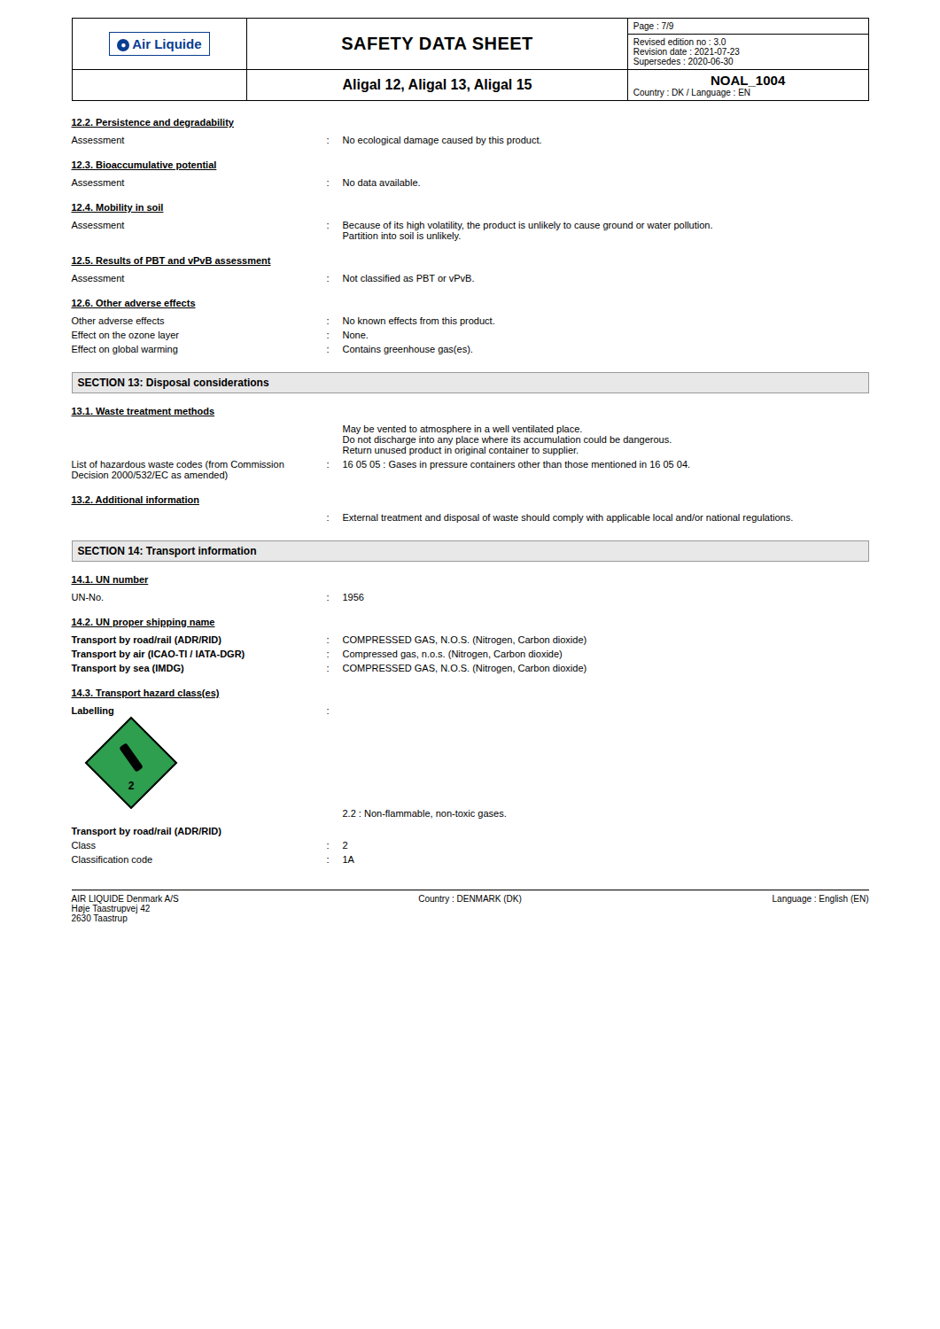| ● Air Liquide | SAFETY DATA SHEET | Page : 7/9 |
| Revised edition no : 3.0 Revision date : 2021-07-23 Supersedes : 2020-06-30 |
| | Aligal 12, Aligal 13, Aligal 15 | NOAL_1004 Country : DK / Language : EN |
12.2. Persistence and degradability
| Assessment | : | No ecological damage caused by this product. |
12.3. Bioaccumulative potential
| Assessment | : | No data available. |
12.4. Mobility in soil
| Assessment | : | Because of its high volatility, the product is unlikely to cause ground or water pollution. Partition into soil is unlikely. |
12.5. Results of PBT and vPvB assessment
| Assessment | : | Not classified as PBT or vPvB. |
12.6. Other adverse effects
| Other adverse effects | : | No known effects from this product. |
| Effect on the ozone layer | : | None. |
| Effect on global warming | : | Contains greenhouse gas(es). |
SECTION 13: Disposal considerations
13.1. Waste treatment methods
| | | May be vented to atmosphere in a well ventilated place. Do not discharge into any place where its accumulation could be dangerous. Return unused product in original container to supplier. |
| List of hazardous waste codes (from Commission Decision 2000/532/EC as amended) | : | 16 05 05 : Gases in pressure containers other than those mentioned in 16 05 04. |
13.2. Additional information
| | : | External treatment and disposal of waste should comply with applicable local and/or national regulations. |
SECTION 14: Transport information
14.1. UN number
| UN-No. | : | 1956 |
14.2. UN proper shipping name
| Transport by road/rail (ADR/RID) | : | COMPRESSED GAS, N.O.S. (Nitrogen, Carbon dioxide) |
| Transport by air (ICAO-TI / IATA-DGR) | : | Compressed gas, n.o.s. (Nitrogen, Carbon dioxide) |
| Transport by sea (IMDG) | : | COMPRESSED GAS, N.O.S. (Nitrogen, Carbon dioxide) |
14.3. Transport hazard class(es)
| Labelling | : | |
2
2.2 : Non-flammable, non-toxic gases.
| Transport by road/rail (ADR/RID) | | |
| Class | : | 2 |
| Classification code | : | 1A |
AIR LIQUIDE Denmark A/S
Høje Taastrupvej 42
2630 Taastrup
Country : DENMARK (DK)
Language : English (EN)